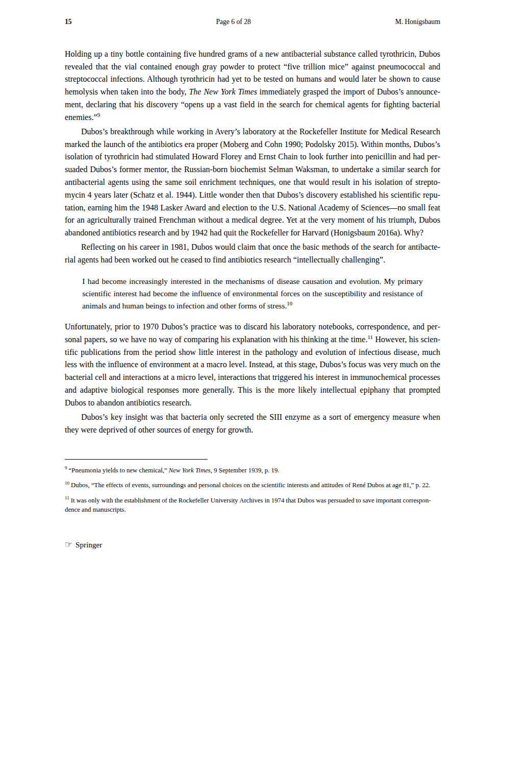15 Page 6 of 28 M. Honigsbaum
Holding up a tiny bottle containing five hundred grams of a new antibacterial substance called tyrothricin, Dubos revealed that the vial contained enough gray powder to protect “five trillion mice” against pneumococcal and streptococcal infections. Although tyrothricin had yet to be tested on humans and would later be shown to cause hemolysis when taken into the body, The New York Times immediately grasped the import of Dubos’s announcement, declaring that his discovery “opens up a vast field in the search for chemical agents for fighting bacterial enemies.”9
Dubos’s breakthrough while working in Avery’s laboratory at the Rockefeller Institute for Medical Research marked the launch of the antibiotics era proper (Moberg and Cohn 1990; Podolsky 2015). Within months, Dubos’s isolation of tyrothricin had stimulated Howard Florey and Ernst Chain to look further into penicillin and had persuaded Dubos’s former mentor, the Russian-born biochemist Selman Waksman, to undertake a similar search for antibacterial agents using the same soil enrichment techniques, one that would result in his isolation of streptomycin 4 years later (Schatz et al. 1944). Little wonder then that Dubos’s discovery established his scientific reputation, earning him the 1948 Lasker Award and election to the U.S. National Academy of Sciences—no small feat for an agriculturally trained Frenchman without a medical degree. Yet at the very moment of his triumph, Dubos abandoned antibiotics research and by 1942 had quit the Rockefeller for Harvard (Honigsbaum 2016a). Why?
Reflecting on his career in 1981, Dubos would claim that once the basic methods of the search for antibacterial agents had been worked out he ceased to find antibiotics research “intellectually challenging”.
I had become increasingly interested in the mechanisms of disease causation and evolution. My primary scientific interest had become the influence of environmental forces on the susceptibility and resistance of animals and human beings to infection and other forms of stress.10
Unfortunately, prior to 1970 Dubos’s practice was to discard his laboratory notebooks, correspondence, and personal papers, so we have no way of comparing his explanation with his thinking at the time.11 However, his scientific publications from the period show little interest in the pathology and evolution of infectious disease, much less with the influence of environment at a macro level. Instead, at this stage, Dubos’s focus was very much on the bacterial cell and interactions at a micro level, interactions that triggered his interest in immunochemical processes and adaptive biological responses more generally. This is the more likely intellectual epiphany that prompted Dubos to abandon antibiotics research.
Dubos’s key insight was that bacteria only secreted the SIII enzyme as a sort of emergency measure when they were deprived of other sources of energy for growth.
9“Pneumonia yields to new chemical,” New York Times, 9 September 1939, p. 19.
10Dubos, “The effects of events, surroundings and personal choices on the scientific interests and attitudes of René Dubos at age 81,” p. 22.
11It was only with the establishment of the Rockefeller University Archives in 1974 that Dubos was persuaded to save important correspondence and manuscripts.
☞ Springer